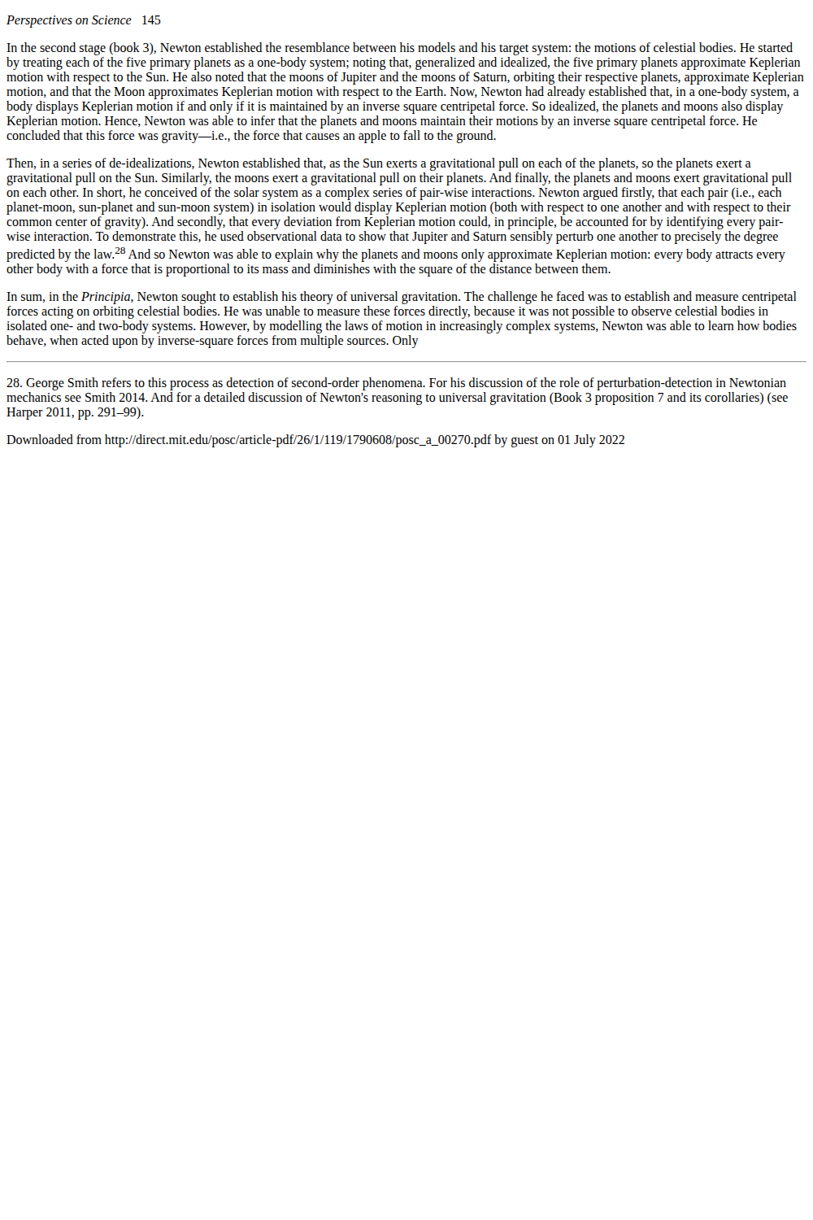Perspectives on Science 145
In the second stage (book 3), Newton established the resemblance between his models and his target system: the motions of celestial bodies. He started by treating each of the five primary planets as a one-body system; noting that, generalized and idealized, the five primary planets approximate Keplerian motion with respect to the Sun. He also noted that the moons of Jupiter and the moons of Saturn, orbiting their respective planets, approximate Keplerian motion, and that the Moon approximates Keplerian motion with respect to the Earth. Now, Newton had already established that, in a one-body system, a body displays Keplerian motion if and only if it is maintained by an inverse square centripetal force. So idealized, the planets and moons also display Keplerian motion. Hence, Newton was able to infer that the planets and moons maintain their motions by an inverse square centripetal force. He concluded that this force was gravity—i.e., the force that causes an apple to fall to the ground.
Then, in a series of de-idealizations, Newton established that, as the Sun exerts a gravitational pull on each of the planets, so the planets exert a gravitational pull on the Sun. Similarly, the moons exert a gravitational pull on their planets. And finally, the planets and moons exert gravitational pull on each other. In short, he conceived of the solar system as a complex series of pair-wise interactions. Newton argued firstly, that each pair (i.e., each planet-moon, sun-planet and sun-moon system) in isolation would display Keplerian motion (both with respect to one another and with respect to their common center of gravity). And secondly, that every deviation from Keplerian motion could, in principle, be accounted for by identifying every pair-wise interaction. To demonstrate this, he used observational data to show that Jupiter and Saturn sensibly perturb one another to precisely the degree predicted by the law.28 And so Newton was able to explain why the planets and moons only approximate Keplerian motion: every body attracts every other body with a force that is proportional to its mass and diminishes with the square of the distance between them.
In sum, in the Principia, Newton sought to establish his theory of universal gravitation. The challenge he faced was to establish and measure centripetal forces acting on orbiting celestial bodies. He was unable to measure these forces directly, because it was not possible to observe celestial bodies in isolated one- and two-body systems. However, by modelling the laws of motion in increasingly complex systems, Newton was able to learn how bodies behave, when acted upon by inverse-square forces from multiple sources. Only
28. George Smith refers to this process as detection of second-order phenomena. For his discussion of the role of perturbation-detection in Newtonian mechanics see Smith 2014. And for a detailed discussion of Newton's reasoning to universal gravitation (Book 3 proposition 7 and its corollaries) (see Harper 2011, pp. 291–99).
Downloaded from http://direct.mit.edu/posc/article-pdf/26/1/119/1790608/posc_a_00270.pdf by guest on 01 July 2022